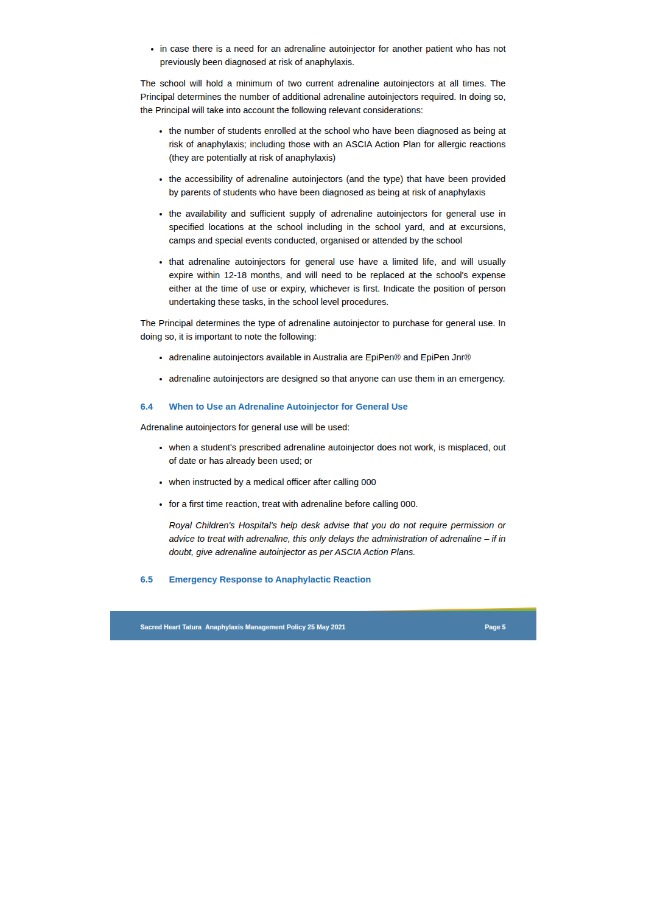in case there is a need for an adrenaline autoinjector for another patient who has not previously been diagnosed at risk of anaphylaxis.
The school will hold a minimum of two current adrenaline autoinjectors at all times. The Principal determines the number of additional adrenaline autoinjectors required. In doing so, the Principal will take into account the following relevant considerations:
the number of students enrolled at the school who have been diagnosed as being at risk of anaphylaxis; including those with an ASCIA Action Plan for allergic reactions (they are potentially at risk of anaphylaxis)
the accessibility of adrenaline autoinjectors (and the type) that have been provided by parents of students who have been diagnosed as being at risk of anaphylaxis
the availability and sufficient supply of adrenaline autoinjectors for general use in specified locations at the school including in the school yard, and at excursions, camps and special events conducted, organised or attended by the school
that adrenaline autoinjectors for general use have a limited life, and will usually expire within 12-18 months, and will need to be replaced at the school's expense either at the time of use or expiry, whichever is first. Indicate the position of person undertaking these tasks, in the school level procedures.
The Principal determines the type of adrenaline autoinjector to purchase for general use. In doing so, it is important to note the following:
adrenaline autoinjectors available in Australia are EpiPen® and EpiPen Jnr®
adrenaline autoinjectors are designed so that anyone can use them in an emergency.
6.4 When to Use an Adrenaline Autoinjector for General Use
Adrenaline autoinjectors for general use will be used:
when a student's prescribed adrenaline autoinjector does not work, is misplaced, out of date or has already been used; or
when instructed by a medical officer after calling 000
for a first time reaction, treat with adrenaline before calling 000.
Royal Children's Hospital's help desk advise that you do not require permission or advice to treat with adrenaline, this only delays the administration of adrenaline – if in doubt, give adrenaline autoinjector as per ASCIA Action Plans.
6.5 Emergency Response to Anaphylactic Reaction
Sacred Heart Tatura Anaphylaxis Management Policy 25 May 2021 Page 5